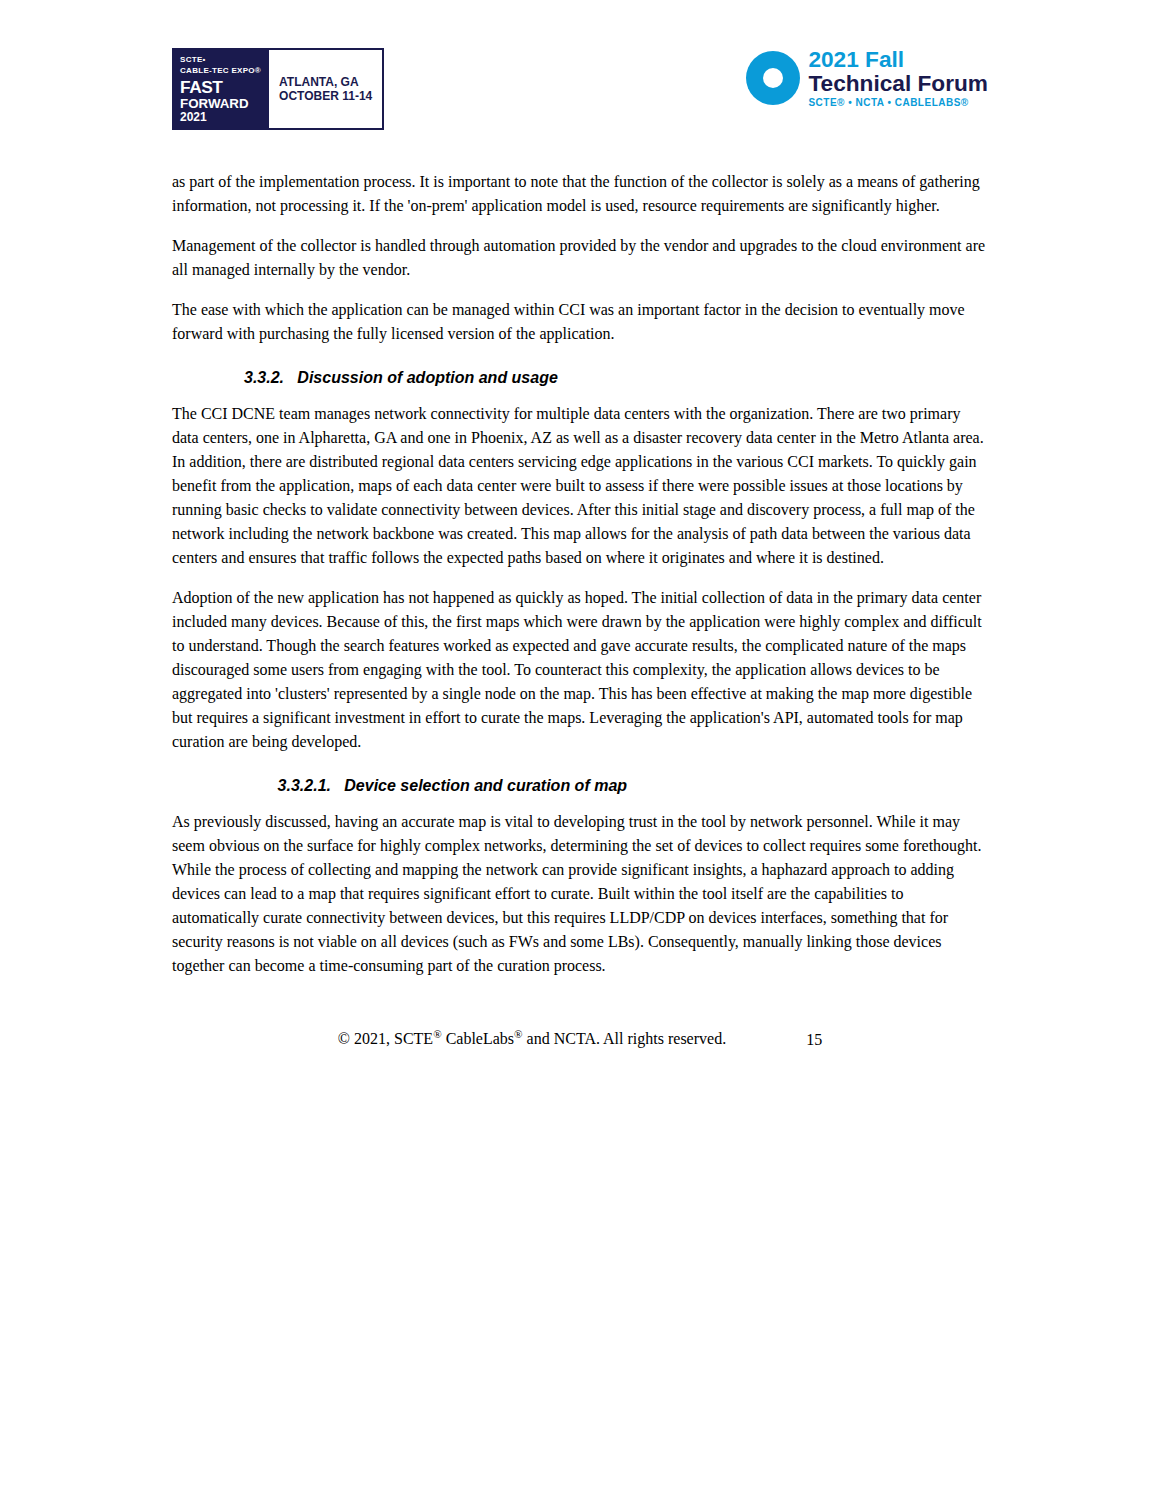SCTE•
CABLE-TEC EXPO® FAST FORWARD 2021
ATLANTA, GA
OCTOBER 11-14
2021 Fall Technical Forum SCTE® • NCTA • CABLELABS®
as part of the implementation process. It is important to note that the function of the collector is solely as a means of gathering information, not processing it. If the 'on-prem' application model is used, resource requirements are significantly higher.
Management of the collector is handled through automation provided by the vendor and upgrades to the cloud environment are all managed internally by the vendor.
The ease with which the application can be managed within CCI was an important factor in the decision to eventually move forward with purchasing the fully licensed version of the application.
3.3.2. Discussion of adoption and usage
The CCI DCNE team manages network connectivity for multiple data centers with the organization. There are two primary data centers, one in Alpharetta, GA and one in Phoenix, AZ as well as a disaster recovery data center in the Metro Atlanta area. In addition, there are distributed regional data centers servicing edge applications in the various CCI markets. To quickly gain benefit from the application, maps of each data center were built to assess if there were possible issues at those locations by running basic checks to validate connectivity between devices. After this initial stage and discovery process, a full map of the network including the network backbone was created. This map allows for the analysis of path data between the various data centers and ensures that traffic follows the expected paths based on where it originates and where it is destined.
Adoption of the new application has not happened as quickly as hoped. The initial collection of data in the primary data center included many devices. Because of this, the first maps which were drawn by the application were highly complex and difficult to understand. Though the search features worked as expected and gave accurate results, the complicated nature of the maps discouraged some users from engaging with the tool. To counteract this complexity, the application allows devices to be aggregated into 'clusters' represented by a single node on the map. This has been effective at making the map more digestible but requires a significant investment in effort to curate the maps. Leveraging the application's API, automated tools for map curation are being developed.
3.3.2.1. Device selection and curation of map
As previously discussed, having an accurate map is vital to developing trust in the tool by network personnel. While it may seem obvious on the surface for highly complex networks, determining the set of devices to collect requires some forethought. While the process of collecting and mapping the network can provide significant insights, a haphazard approach to adding devices can lead to a map that requires significant effort to curate. Built within the tool itself are the capabilities to automatically curate connectivity between devices, but this requires LLDP/CDP on devices interfaces, something that for security reasons is not viable on all devices (such as FWs and some LBs). Consequently, manually linking those devices together can become a time-consuming part of the curation process.
© 2021, SCTE® CableLabs® and NCTA. All rights reserved. 15